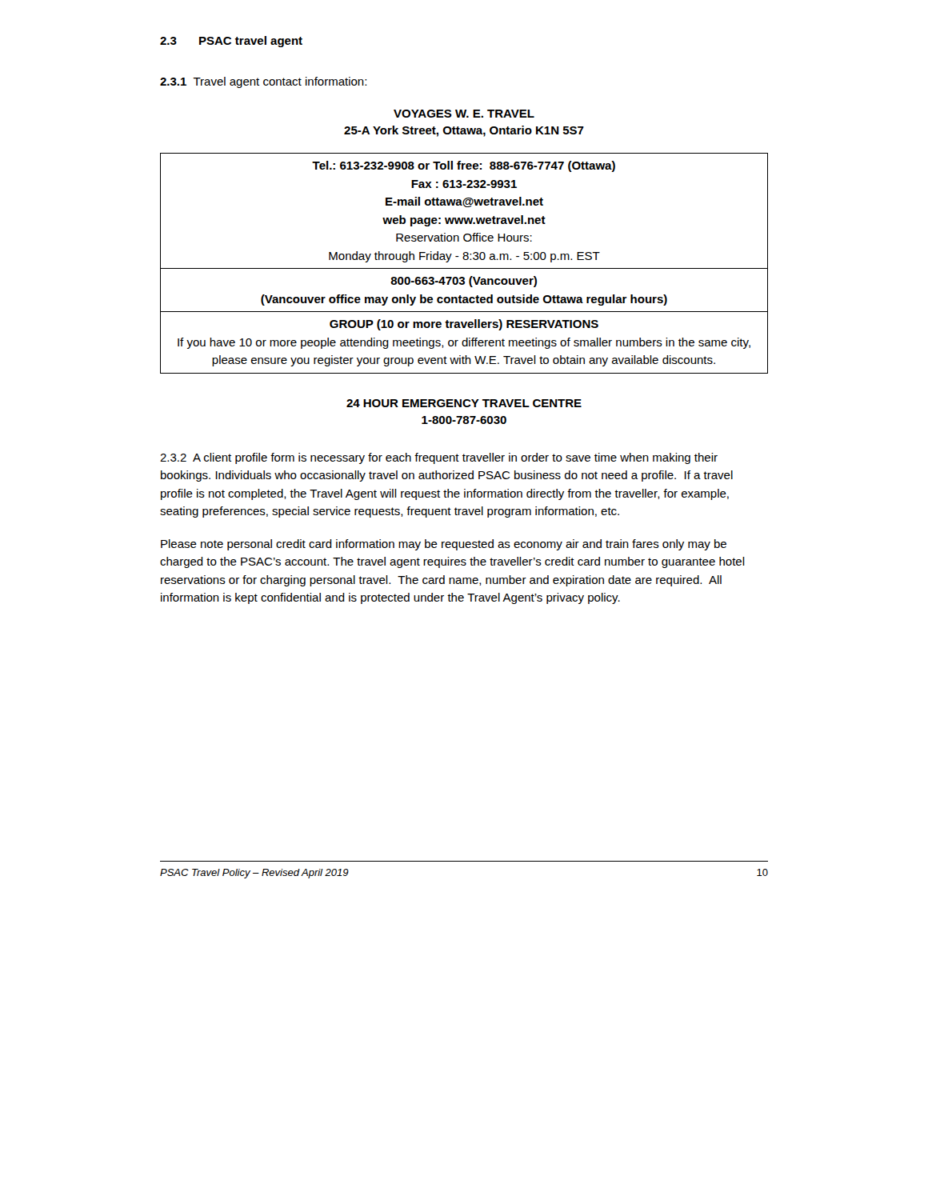2.3 PSAC travel agent
2.3.1 Travel agent contact information:
VOYAGES W. E. TRAVEL
25-A York Street, Ottawa, Ontario K1N 5S7
| Tel.: 613-232-9908 or Toll free: 888-676-7747 (Ottawa) Fax : 613-232-9931 E-mail ottawa@wetravel.net web page: www.wetravel.net Reservation Office Hours: Monday through Friday - 8:30 a.m. - 5:00 p.m. EST |
| 800-663-4703 (Vancouver) (Vancouver office may only be contacted outside Ottawa regular hours) |
| GROUP (10 or more travellers) RESERVATIONS If you have 10 or more people attending meetings, or different meetings of smaller numbers in the same city, please ensure you register your group event with W.E. Travel to obtain any available discounts. |
24 HOUR EMERGENCY TRAVEL CENTRE
1-800-787-6030
2.3.2 A client profile form is necessary for each frequent traveller in order to save time when making their bookings. Individuals who occasionally travel on authorized PSAC business do not need a profile. If a travel profile is not completed, the Travel Agent will request the information directly from the traveller, for example, seating preferences, special service requests, frequent travel program information, etc.
Please note personal credit card information may be requested as economy air and train fares only may be charged to the PSAC’s account. The travel agent requires the traveller’s credit card number to guarantee hotel reservations or for charging personal travel. The card name, number and expiration date are required. All information is kept confidential and is protected under the Travel Agent’s privacy policy.
PSAC Travel Policy – Revised April 2019 10